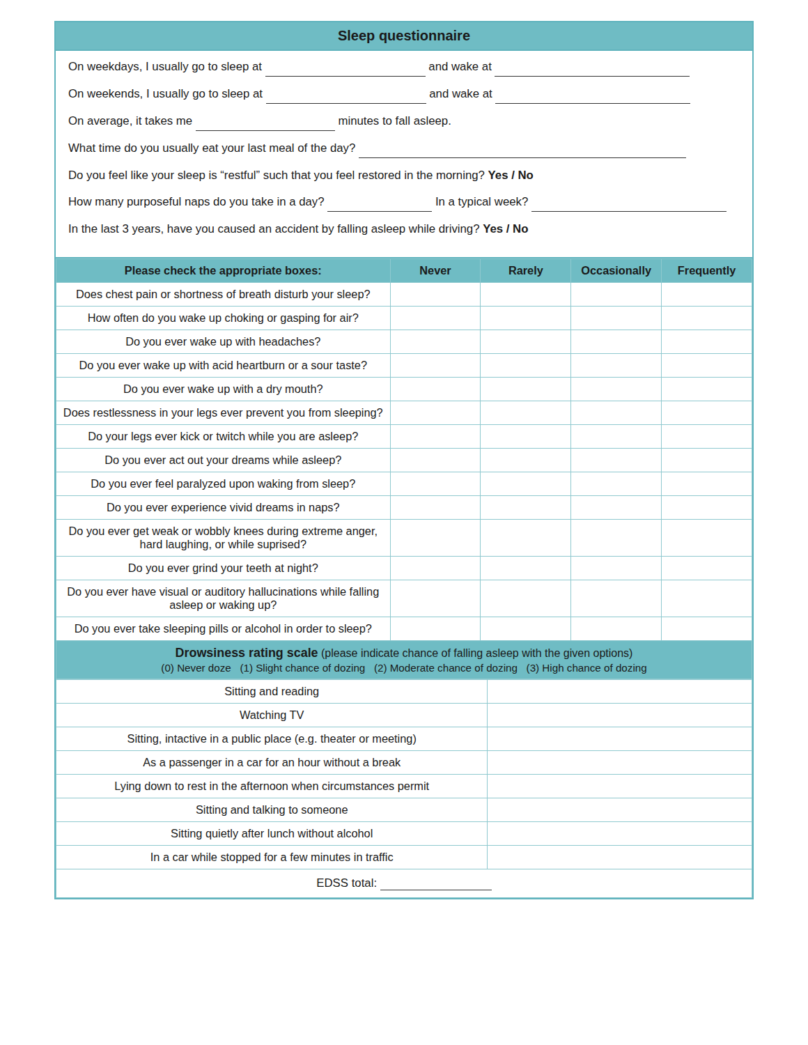Sleep questionnaire
On weekdays, I usually go to sleep at and wake at
On weekends, I usually go to sleep at and wake at
On average, it takes me minutes to fall asleep.
What time do you usually eat your last meal of the day?
Do you feel like your sleep is “restful” such that you feel restored in the morning? Yes / No
How many purposeful naps do you take in a day? In a typical week?
In the last 3 years, have you caused an accident by falling asleep while driving? Yes / No
| Please check the appropriate boxes: | Never | Rarely | Occasionally | Frequently |
| --- | --- | --- | --- | --- |
| Does chest pain or shortness of breath disturb your sleep? | | | | |
| How often do you wake up choking or gasping for air? | | | | |
| Do you ever wake up with headaches? | | | | |
| Do you ever wake up with acid heartburn or a sour taste? | | | | |
| Do you ever wake up with a dry mouth? | | | | |
| Does restlessness in your legs ever prevent you from sleeping? | | | | |
| Do your legs ever kick or twitch while you are asleep? | | | | |
| Do you ever act out your dreams while asleep? | | | | |
| Do you ever feel paralyzed upon waking from sleep? | | | | |
| Do you ever experience vivid dreams in naps? | | | | |
| Do you ever get weak or wobbly knees during extreme anger, hard laughing, or while suprised? | | | | |
| Do you ever grind your teeth at night? | | | | |
| Do you ever have visual or auditory hallucinations while falling asleep or waking up? | | | | |
| Do you ever take sleeping pills or alcohol in order to sleep? | | | | |
Drowsiness rating scale (please indicate chance of falling asleep with the given options) (0) Never doze (1) Slight chance of dozing (2) Moderate chance of dozing (3) High chance of dozing
| Sitting and reading | |
| Watching TV | |
| Sitting, intactive in a public place (e.g. theater or meeting) | |
| As a passenger in a car for an hour without a break | |
| Lying down to rest in the afternoon when circumstances permit | |
| Sitting and talking to someone | |
| Sitting quietly after lunch without alcohol | |
| In a car while stopped for a few minutes in traffic | |
| EDSS total: |